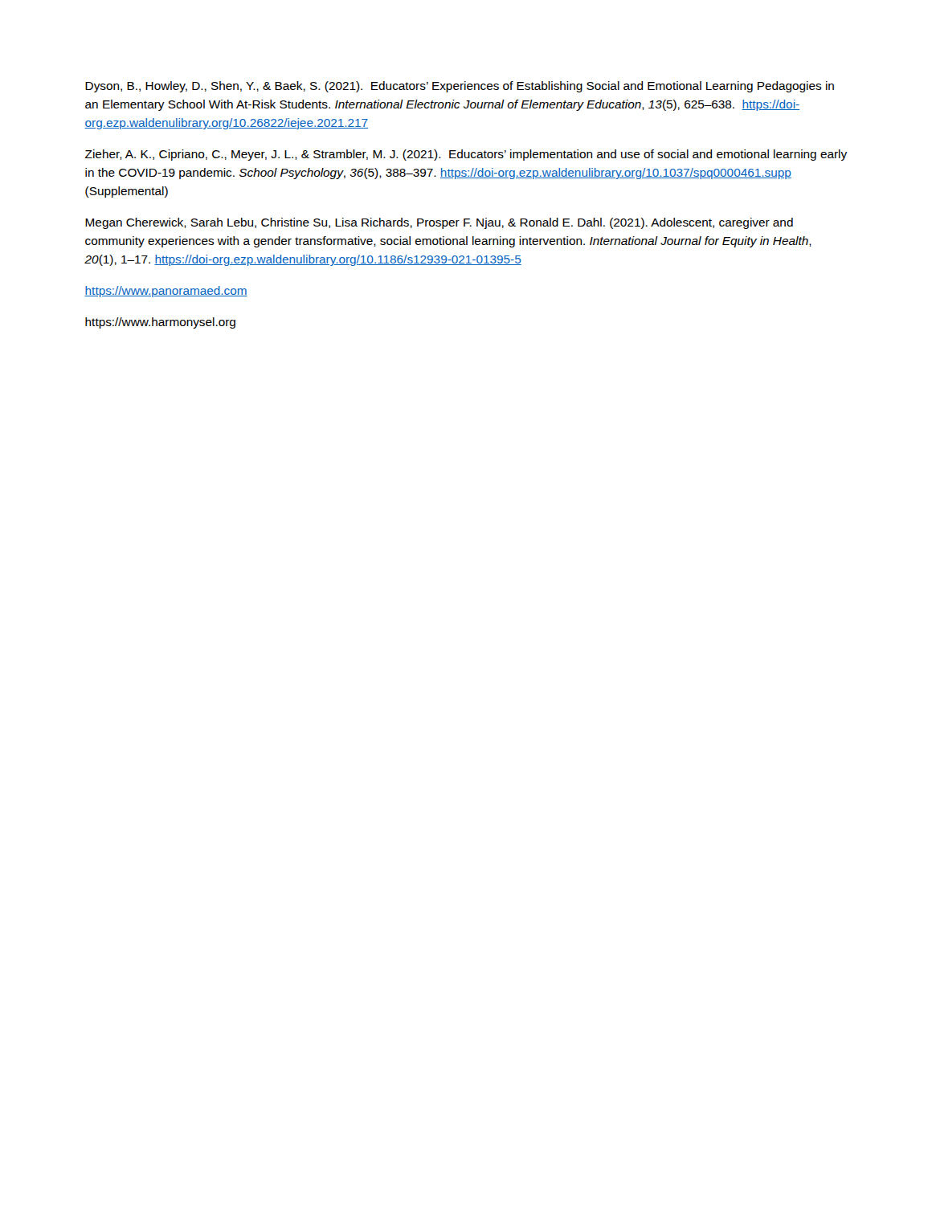Dyson, B., Howley, D., Shen, Y., & Baek, S. (2021). Educators’ Experiences of Establishing Social and Emotional Learning Pedagogies in an Elementary School With At-Risk Students. International Electronic Journal of Elementary Education, 13(5), 625–638. https://doi-org.ezp.waldenulibrary.org/10.26822/iejee.2021.217
Zieher, A. K., Cipriano, C., Meyer, J. L., & Strambler, M. J. (2021). Educators’ implementation and use of social and emotional learning early in the COVID-19 pandemic. School Psychology, 36(5), 388–397. https://doi-org.ezp.waldenulibrary.org/10.1037/spq0000461.supp (Supplemental)
Megan Cherewick, Sarah Lebu, Christine Su, Lisa Richards, Prosper F. Njau, & Ronald E. Dahl. (2021). Adolescent, caregiver and community experiences with a gender transformative, social emotional learning intervention. International Journal for Equity in Health, 20(1), 1–17. https://doi-org.ezp.waldenulibrary.org/10.1186/s12939-021-01395-5
https://www.panoramaed.com
https://www.harmonysel.org